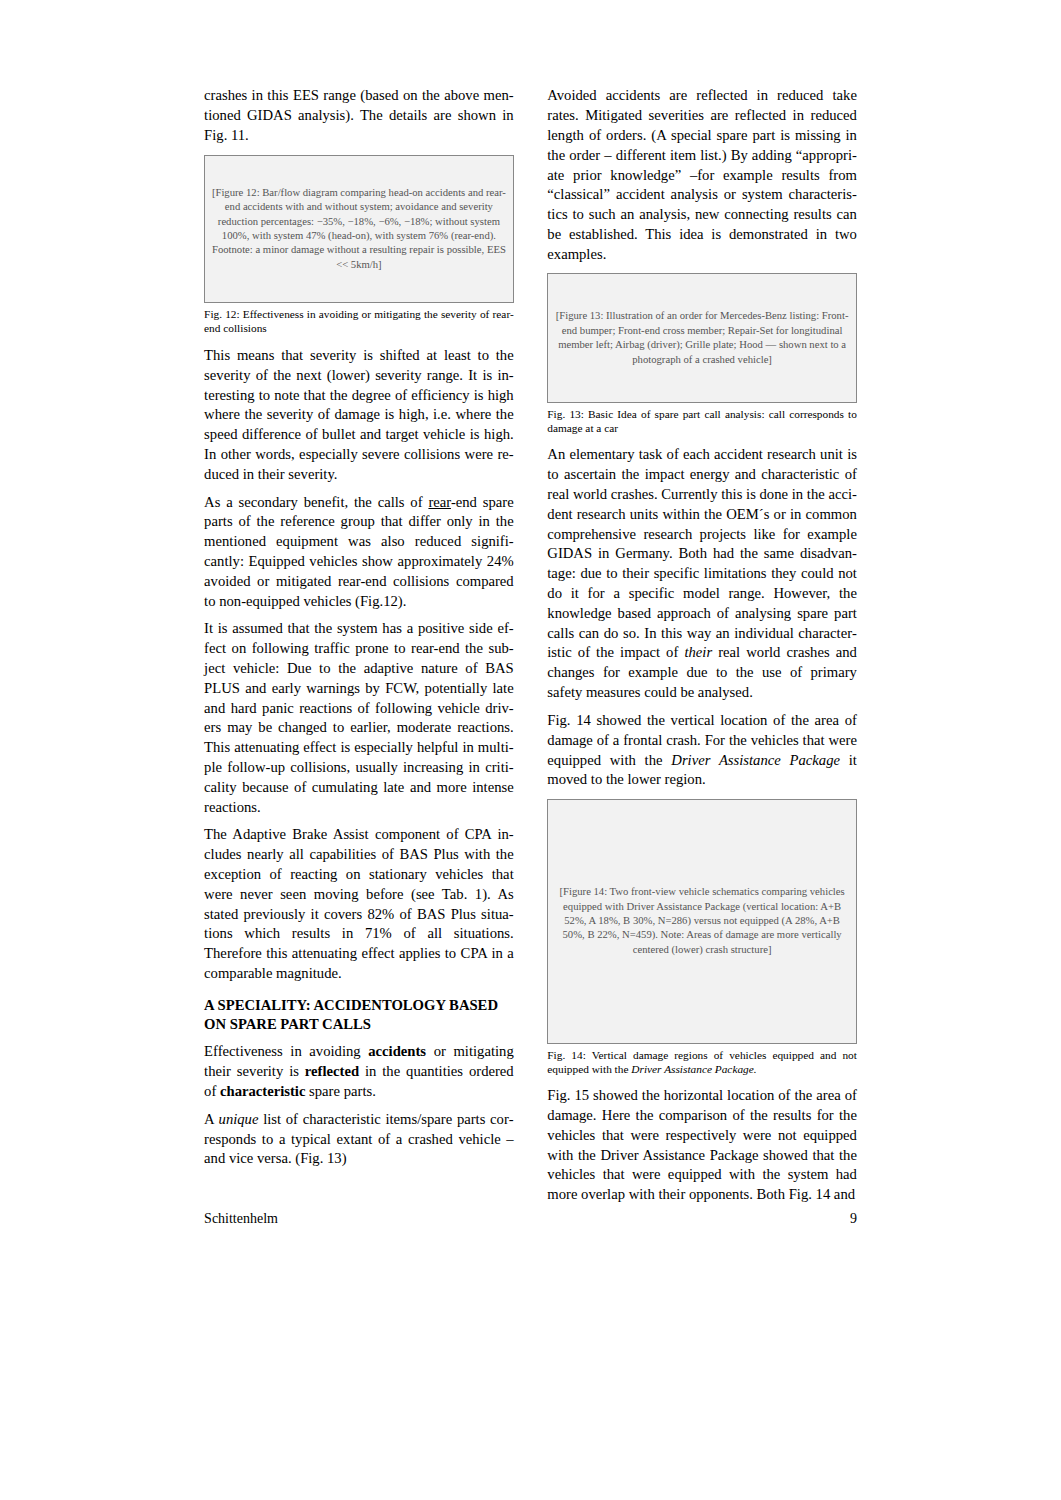crashes in this EES range (based on the above mentioned GIDAS analysis). The details are shown in Fig. 11.
[Figure 12: Bar/flow diagram comparing head-on accidents and rear-end accidents with and without system; avoidance and severity reduction percentages: −35%, −18%, −6%, −18%; without system 100%, with system 47% (head-on), with system 76% (rear-end). Footnote: a minor damage without a resulting repair is possible, EES << 5km/h]
Fig. 12: Effectiveness in avoiding or mitigating the severity of rear-end collisions
This means that severity is shifted at least to the severity of the next (lower) severity range. It is interesting to note that the degree of efficiency is high where the severity of damage is high, i.e. where the speed difference of bullet and target vehicle is high. In other words, especially severe collisions were reduced in their severity.
As a secondary benefit, the calls of rear-end spare parts of the reference group that differ only in the mentioned equipment was also reduced significantly: Equipped vehicles show approximately 24% avoided or mitigated rear-end collisions compared to non-equipped vehicles (Fig.12).
It is assumed that the system has a positive side effect on following traffic prone to rear-end the subject vehicle: Due to the adaptive nature of BAS PLUS and early warnings by FCW, potentially late and hard panic reactions of following vehicle drivers may be changed to earlier, moderate reactions. This attenuating effect is especially helpful in multiple follow-up collisions, usually increasing in criticality because of cumulating late and more intense reactions.
The Adaptive Brake Assist component of CPA includes nearly all capabilities of BAS Plus with the exception of reacting on stationary vehicles that were never seen moving before (see Tab. 1). As stated previously it covers 82% of BAS Plus situations which results in 71% of all situations. Therefore this attenuating effect applies to CPA in a comparable magnitude.
A Speciality: Accidentology Based on Spare Part Calls
Effectiveness in avoiding accidents or mitigating their severity is reflected in the quantities ordered of characteristic spare parts.
A unique list of characteristic items/spare parts corresponds to a typical extant of a crashed vehicle – and vice versa. (Fig. 13)
Avoided accidents are reflected in reduced take rates. Mitigated severities are reflected in reduced length of orders. (A special spare part is missing in the order – different item list.) By adding “appropriate prior knowledge” –for example results from “classical” accident analysis or system characteristics to such an analysis, new connecting results can be established. This idea is demonstrated in two examples.
[Figure 13: Illustration of an order for Mercedes-Benz listing: Front-end bumper; Front-end cross member; Repair-Set for longitudinal member left; Airbag (driver); Grille plate; Hood — shown next to a photograph of a crashed vehicle]
Fig. 13: Basic Idea of spare part call analysis: call corresponds to damage at a car
An elementary task of each accident research unit is to ascertain the impact energy and characteristic of real world crashes. Currently this is done in the accident research units within the OEM´s or in common comprehensive research projects like for example GIDAS in Germany. Both had the same disadvantage: due to their specific limitations they could not do it for a specific model range. However, the knowledge based approach of analysing spare part calls can do so. In this way an individual characteristic of the impact of their real world crashes and changes for example due to the use of primary safety measures could be analysed.
Fig. 14 showed the vertical location of the area of damage of a frontal crash. For the vehicles that were equipped with the Driver Assistance Package it moved to the lower region.
[Figure 14: Two front-view vehicle schematics comparing vehicles equipped with Driver Assistance Package (vertical location: A+B 52%, A 18%, B 30%, N=286) versus not equipped (A 28%, A+B 50%, B 22%, N=459). Note: Areas of damage are more vertically centered (lower) crash structure]
Fig. 14: Vertical damage regions of vehicles equipped and not equipped with the Driver Assistance Package.
Fig. 15 showed the horizontal location of the area of damage. Here the comparison of the results for the vehicles that were respectively were not equipped with the Driver Assistance Package showed that the vehicles that were equipped with the system had more overlap with their opponents. Both Fig. 14 and
Schittenhelm 9